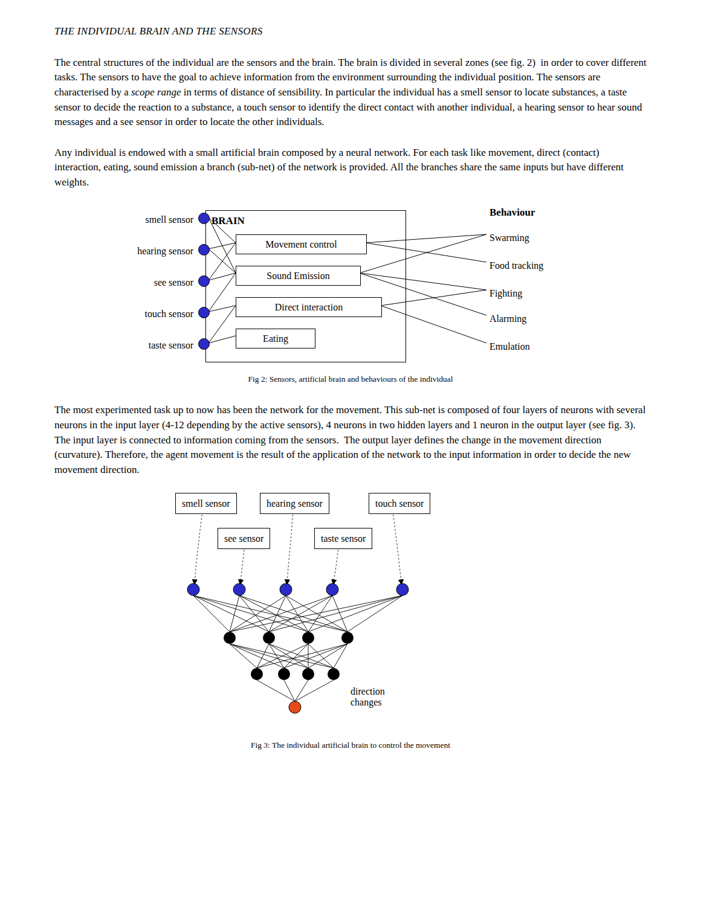THE INDIVIDUAL BRAIN AND THE SENSORS
The central structures of the individual are the sensors and the brain. The brain is divided in several zones (see fig. 2) in order to cover different tasks. The sensors to have the goal to achieve information from the environment surrounding the individual position. The sensors are characterised by a scope range in terms of distance of sensibility. In particular the individual has a smell sensor to locate substances, a taste sensor to decide the reaction to a substance, a touch sensor to identify the direct contact with another individual, a hearing sensor to hear sound messages and a see sensor in order to locate the other individuals.
Any individual is endowed with a small artificial brain composed by a neural network. For each task like movement, direct (contact) interaction, eating, sound emission a branch (sub-net) of the network is provided. All the branches share the same inputs but have different weights.
BRAIN
Movement control
Sound Emission
Direct interaction
Eating
smell sensor
hearing sensor
see sensor
touch sensor
taste sensor
Behaviour
Swarming
Food tracking
Fighting
Alarming
Emulation
Fig 2: Sensors, artificial brain and behaviours of the individual
The most experimented task up to now has been the network for the movement. This sub-net is composed of four layers of neurons with several neurons in the input layer (4-12 depending by the active sensors), 4 neurons in two hidden layers and 1 neuron in the output layer (see fig. 3). The input layer is connected to information coming from the sensors. The output layer defines the change in the movement direction (curvature). Therefore, the agent movement is the result of the application of the network to the input information in order to decide the new movement direction.
smell sensor
hearing sensor
touch sensor
see sensor
taste sensor
direction
changes
Fig 3: The individual artificial brain to control the movement